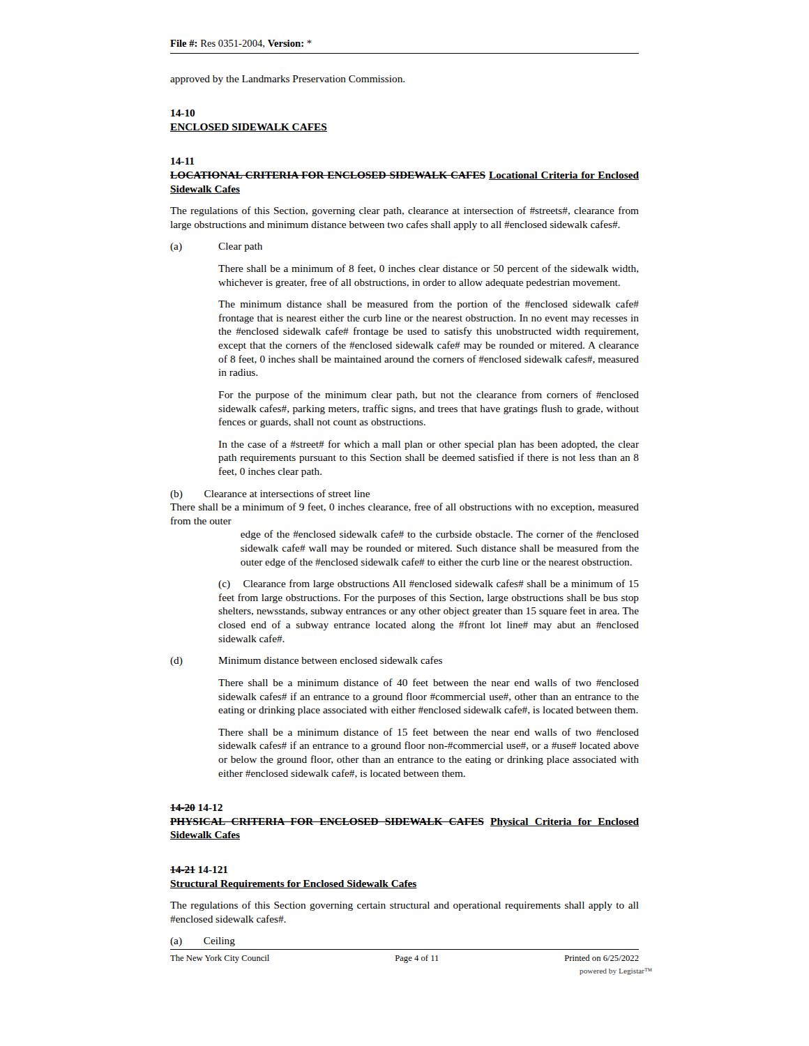File #: Res 0351-2004, Version: *
approved by the Landmarks Preservation Commission.
14-10
ENCLOSED SIDEWALK CAFES
14-11
LOCATIONAL CRITERIA FOR ENCLOSED SIDEWALK CAFES Locational Criteria for Enclosed Sidewalk Cafes
The regulations of this Section, governing clear path, clearance at intersection of #streets#, clearance from large obstructions and minimum distance between two cafes shall apply to all #enclosed sidewalk cafes#.
(a)
Clear path
There shall be a minimum of 8 feet, 0 inches clear distance or 50 percent of the sidewalk width, whichever is greater, free of all obstructions, in order to allow adequate pedestrian movement.
The minimum distance shall be measured from the portion of the #enclosed sidewalk cafe# frontage that is nearest either the curb line or the nearest obstruction. In no event may recesses in the #enclosed sidewalk cafe# frontage be used to satisfy this unobstructed width requirement, except that the corners of the #enclosed sidewalk cafe# may be rounded or mitered. A clearance of 8 feet, 0 inches shall be maintained around the corners of #enclosed sidewalk cafes#, measured in radius.
For the purpose of the minimum clear path, but not the clearance from corners of #enclosed sidewalk cafes#, parking meters, traffic signs, and trees that have gratings flush to grade, without fences or guards, shall not count as obstructions.
In the case of a #street# for which a mall plan or other special plan has been adopted, the clear path requirements pursuant to this Section shall be deemed satisfied if there is not less than an 8 feet, 0 inches clear path.
(b) Clearance at intersections of street line
There shall be a minimum of 9 feet, 0 inches clearance, free of all obstructions with no exception, measured from the outer
edge of the #enclosed sidewalk cafe# to the curbside obstacle. The corner of the #enclosed sidewalk cafe# wall may be rounded or mitered. Such distance shall be measured from the outer edge of the #enclosed sidewalk cafe# to either the curb line or the nearest obstruction.
(c) Clearance from large obstructions All #enclosed sidewalk cafes# shall be a minimum of 15 feet from large obstructions. For the purposes of this Section, large obstructions shall be bus stop shelters, newsstands, subway entrances or any other object greater than 15 square feet in area. The closed end of a subway entrance located along the #front lot line# may abut an #enclosed sidewalk cafe#.
(d)
Minimum distance between enclosed sidewalk cafes
There shall be a minimum distance of 40 feet between the near end walls of two #enclosed sidewalk cafes# if an entrance to a ground floor #commercial use#, other than an entrance to the eating or drinking place associated with either #enclosed sidewalk cafe#, is located between them.
There shall be a minimum distance of 15 feet between the near end walls of two #enclosed sidewalk cafes# if an entrance to a ground floor non-#commercial use#, or a #use# located above or below the ground floor, other than an entrance to the eating or drinking place associated with either #enclosed sidewalk cafe#, is located between them.
14-20 14-12
PHYSICAL CRITERIA FOR ENCLOSED SIDEWALK CAFES Physical Criteria for Enclosed Sidewalk Cafes
14-21 14-121
Structural Requirements for Enclosed Sidewalk Cafes
The regulations of this Section governing certain structural and operational requirements shall apply to all #enclosed sidewalk cafes#.
(a) Ceiling
The New York City Council
Page 4 of 11
Printed on 6/25/2022
powered by Legistar™